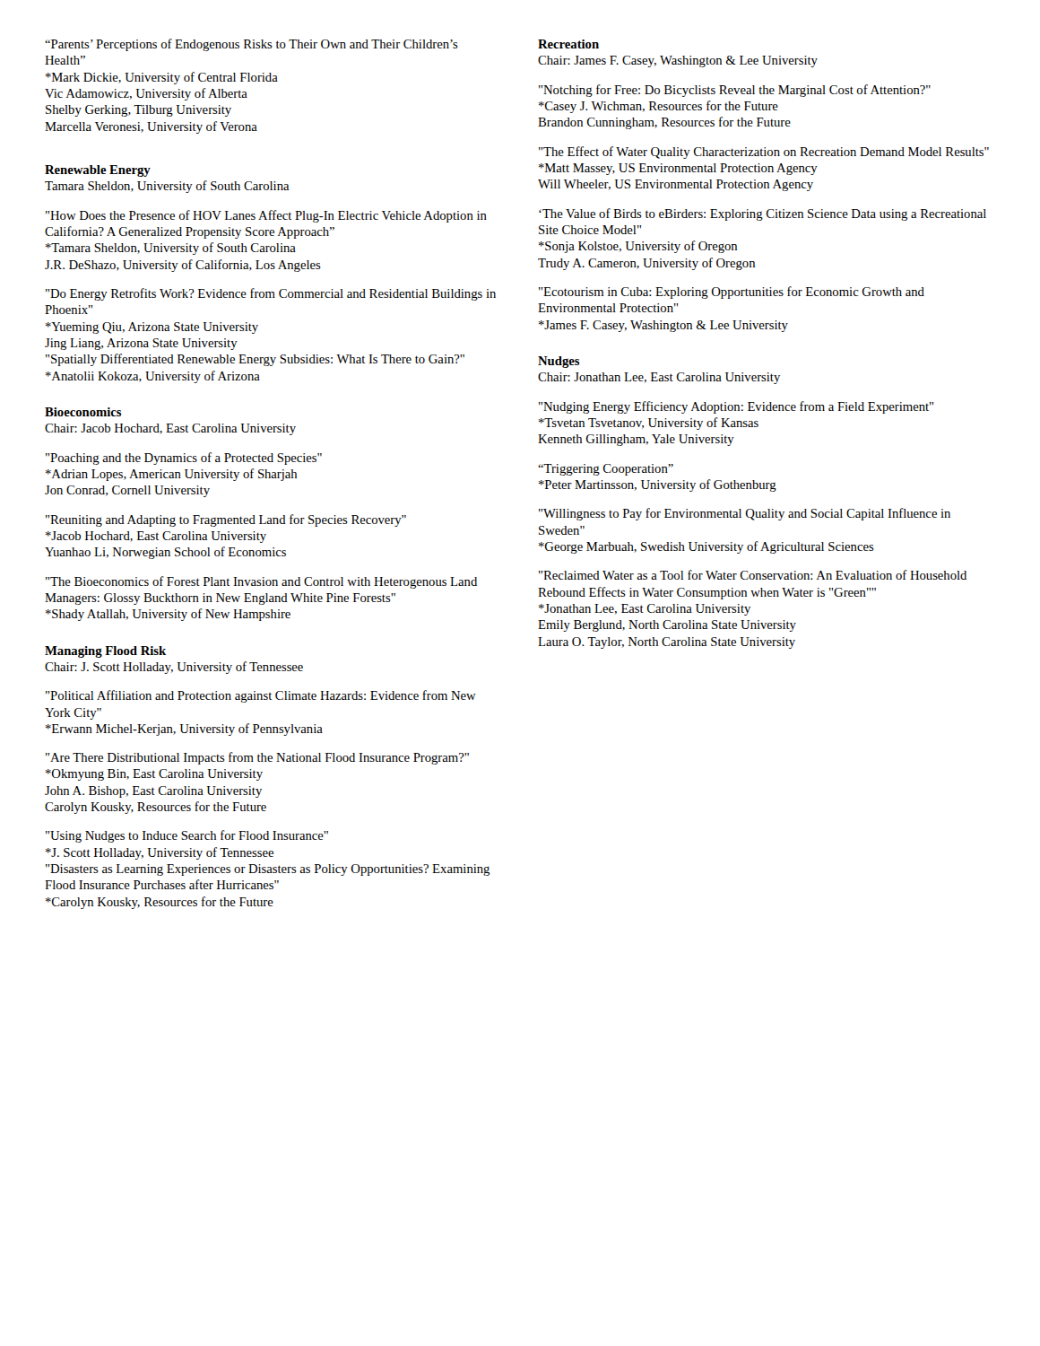“Parents’ Perceptions of Endogenous Risks to Their Own and Their Children’s Health”
*Mark Dickie, University of Central Florida
Vic Adamowicz, University of Alberta
Shelby Gerking, Tilburg University
Marcella Veronesi, University of Verona
Renewable Energy
Tamara Sheldon, University of South Carolina
"How Does the Presence of HOV Lanes Affect Plug-In Electric Vehicle Adoption in California? A Generalized Propensity Score Approach”
*Tamara Sheldon, University of South Carolina
J.R. DeShazo, University of California, Los Angeles
"Do Energy Retrofits Work? Evidence from Commercial and Residential Buildings in Phoenix"
*Yueming Qiu, Arizona State University
Jing Liang, Arizona State University
"Spatially Differentiated Renewable Energy Subsidies: What Is There to Gain?"
*Anatolii Kokoza, University of Arizona
Bioeconomics
Chair: Jacob Hochard, East Carolina University
"Poaching and the Dynamics of a Protected Species"
*Adrian Lopes, American University of Sharjah
Jon Conrad, Cornell University
"Reuniting and Adapting to Fragmented Land for Species Recovery"
*Jacob Hochard, East Carolina University
Yuanhao Li, Norwegian School of Economics
"The Bioeconomics of Forest Plant Invasion and Control with Heterogenous Land Managers: Glossy Buckthorn in New England White Pine Forests"
*Shady Atallah, University of New Hampshire
Managing Flood Risk
Chair: J. Scott Holladay, University of Tennessee
"Political Affiliation and Protection against Climate Hazards: Evidence from New York City"
*Erwann Michel-Kerjan, University of Pennsylvania
"Are There Distributional Impacts from the National Flood Insurance Program?"
*Okmyung Bin, East Carolina University
John A. Bishop, East Carolina University
Carolyn Kousky, Resources for the Future
"Using Nudges to Induce Search for Flood Insurance"
*J. Scott Holladay, University of Tennessee
"Disasters as Learning Experiences or Disasters as Policy Opportunities? Examining Flood Insurance Purchases after Hurricanes"
*Carolyn Kousky, Resources for the Future
Recreation
Chair: James F. Casey, Washington & Lee University
"Notching for Free: Do Bicyclists Reveal the Marginal Cost of Attention?"
*Casey J. Wichman, Resources for the Future
Brandon Cunningham, Resources for the Future
"The Effect of Water Quality Characterization on Recreation Demand Model Results"
*Matt Massey, US Environmental Protection Agency
Will Wheeler, US Environmental Protection Agency
‘The Value of Birds to eBirders: Exploring Citizen Science Data using a Recreational Site Choice Model"
*Sonja Kolstoe, University of Oregon
Trudy A. Cameron, University of Oregon
"Ecotourism in Cuba: Exploring Opportunities for Economic Growth and Environmental Protection"
*James F. Casey, Washington & Lee University
Nudges
Chair: Jonathan Lee, East Carolina University
"Nudging Energy Efficiency Adoption: Evidence from a Field Experiment"
*Tsvetan Tsvetanov, University of Kansas
Kenneth Gillingham, Yale University
“Triggering Cooperation”
*Peter Martinsson, University of Gothenburg
"Willingness to Pay for Environmental Quality and Social Capital Influence in Sweden"
*George Marbuah, Swedish University of Agricultural Sciences
"Reclaimed Water as a Tool for Water Conservation: An Evaluation of Household Rebound Effects in Water Consumption when Water is "Green""
*Jonathan Lee, East Carolina University
Emily Berglund, North Carolina State University
Laura O. Taylor, North Carolina State University